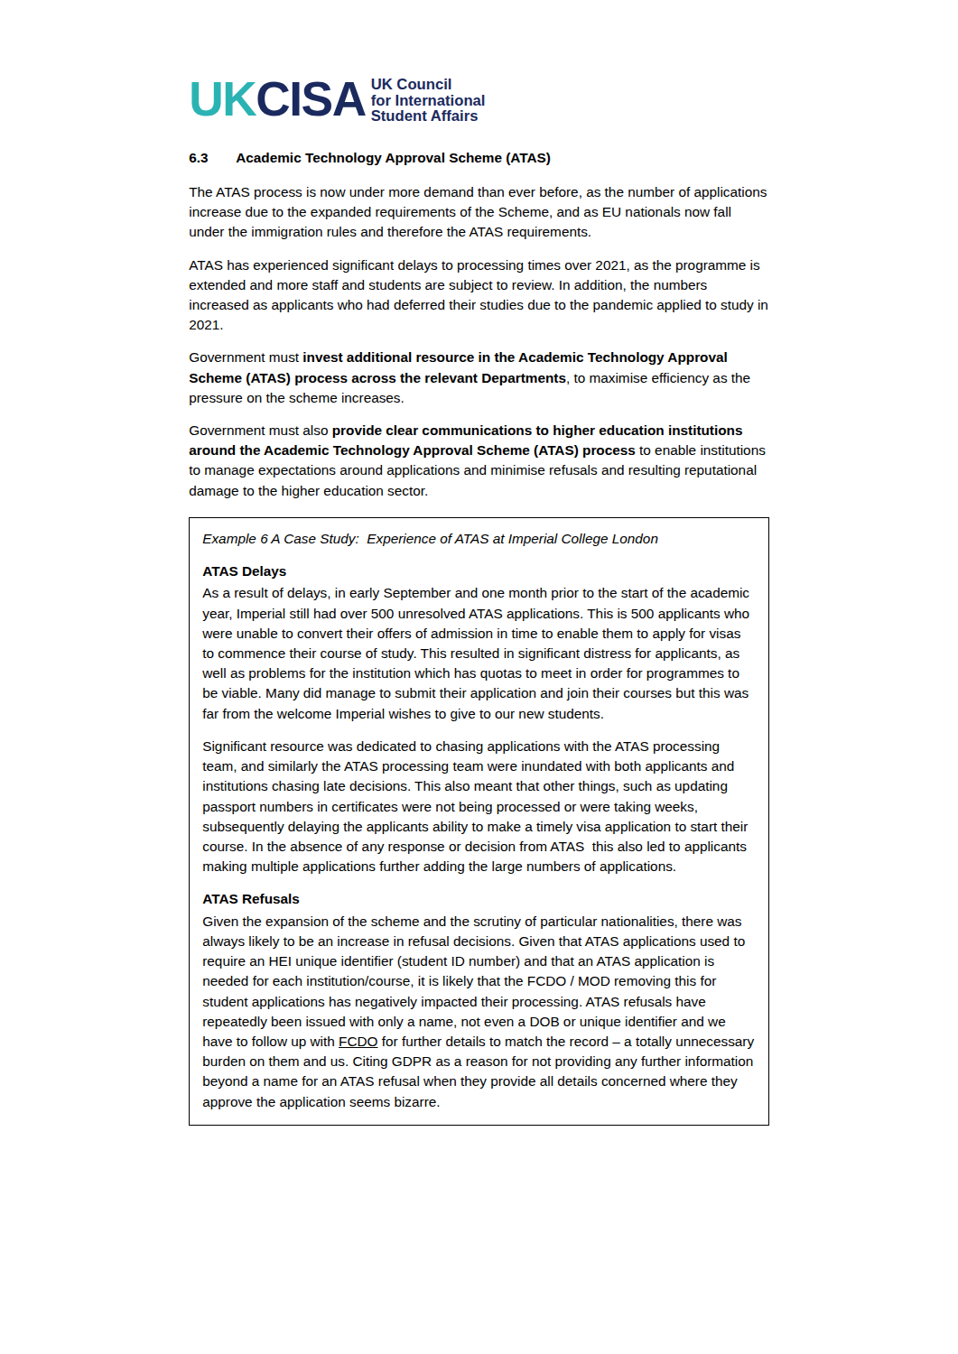UK CISA
UK Council
for International
Student Affairs
6.3 Academic Technology Approval Scheme (ATAS)
The ATAS process is now under more demand than ever before, as the number of applications increase due to the expanded requirements of the Scheme, and as EU nationals now fall under the immigration rules and therefore the ATAS requirements.
ATAS has experienced significant delays to processing times over 2021, as the programme is extended and more staff and students are subject to review. In addition, the numbers increased as applicants who had deferred their studies due to the pandemic applied to study in 2021.
Government must invest additional resource in the Academic Technology Approval Scheme (ATAS) process across the relevant Departments, to maximise efficiency as the pressure on the scheme increases.
Government must also provide clear communications to higher education institutions around the Academic Technology Approval Scheme (ATAS) process to enable institutions to manage expectations around applications and minimise refusals and resulting reputational damage to the higher education sector.
Example 6 A Case Study: Experience of ATAS at Imperial College London
ATAS Delays
As a result of delays, in early September and one month prior to the start of the academic year, Imperial still had over 500 unresolved ATAS applications. This is 500 applicants who were unable to convert their offers of admission in time to enable them to apply for visas to commence their course of study. This resulted in significant distress for applicants, as well as problems for the institution which has quotas to meet in order for programmes to be viable. Many did manage to submit their application and join their courses but this was far from the welcome Imperial wishes to give to our new students.
Significant resource was dedicated to chasing applications with the ATAS processing team, and similarly the ATAS processing team were inundated with both applicants and institutions chasing late decisions. This also meant that other things, such as updating passport numbers in certificates were not being processed or were taking weeks, subsequently delaying the applicants ability to make a timely visa application to start their course. In the absence of any response or decision from ATAS this also led to applicants making multiple applications further adding the large numbers of applications.
ATAS Refusals
Given the expansion of the scheme and the scrutiny of particular nationalities, there was always likely to be an increase in refusal decisions. Given that ATAS applications used to require an HEI unique identifier (student ID number) and that an ATAS application is needed for each institution/course, it is likely that the FCDO / MOD removing this for student applications has negatively impacted their processing. ATAS refusals have repeatedly been issued with only a name, not even a DOB or unique identifier and we have to follow up with FCDO for further details to match the record – a totally unnecessary burden on them and us. Citing GDPR as a reason for not providing any further information beyond a name for an ATAS refusal when they provide all details concerned where they approve the application seems bizarre.